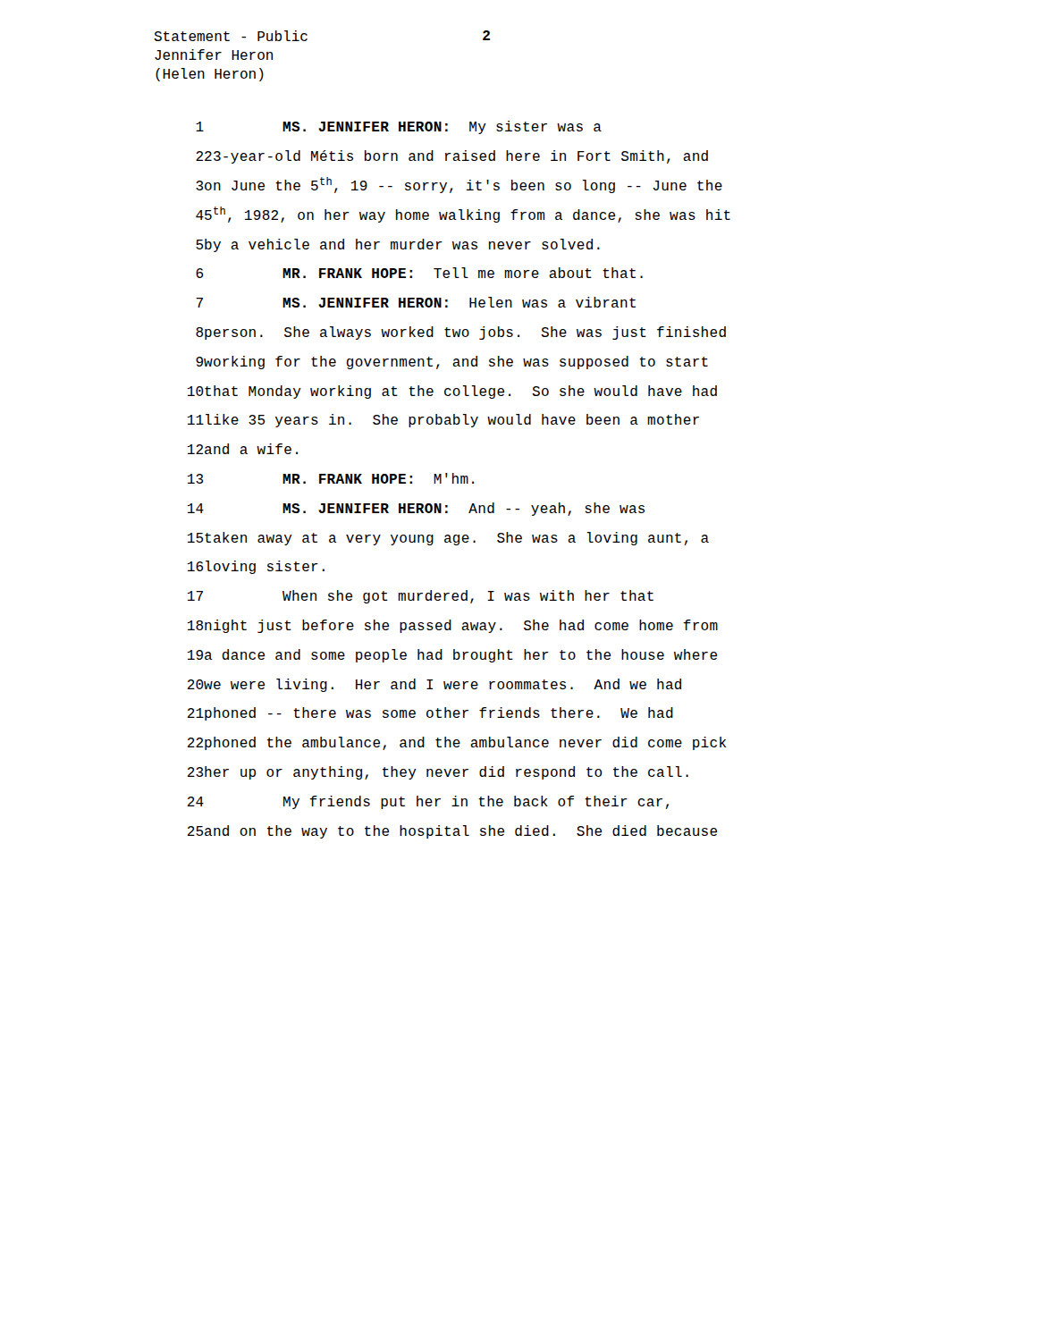Statement - Public Jennifer Heron (Helen Heron)
2
| 1 | MS. JENNIFER HERON: My sister was a |
| 2 | 23-year-old Métis born and raised here in Fort Smith, and |
| 3 | on June the 5 th , 19 -- sorry, it's been so long -- June the |
| 4 | 5 th , 1982, on her way home walking from a dance, she was hit |
| 5 | by a vehicle and her murder was never solved. |
| 6 | MR. FRANK HOPE: Tell me more about that. |
| 7 | MS. JENNIFER HERON: Helen was a vibrant |
| 8 | person. She always worked two jobs. She was just finished |
| 9 | working for the government, and she was supposed to start |
| 10 | that Monday working at the college. So she would have had |
| 11 | like 35 years in. She probably would have been a mother |
| 12 | and a wife. |
| 13 | MR. FRANK HOPE: M'hm. |
| 14 | MS. JENNIFER HERON: And -- yeah, she was |
| 15 | taken away at a very young age. She was a loving aunt, a |
| 16 | loving sister. |
| 17 | When she got murdered, I was with her that |
| 18 | night just before she passed away. She had come home from |
| 19 | a dance and some people had brought her to the house where |
| 20 | we were living. Her and I were roommates. And we had |
| 21 | phoned -- there was some other friends there. We had |
| 22 | phoned the ambulance, and the ambulance never did come pick |
| 23 | her up or anything, they never did respond to the call. |
| 24 | My friends put her in the back of their car, |
| 25 | and on the way to the hospital she died. She died because |